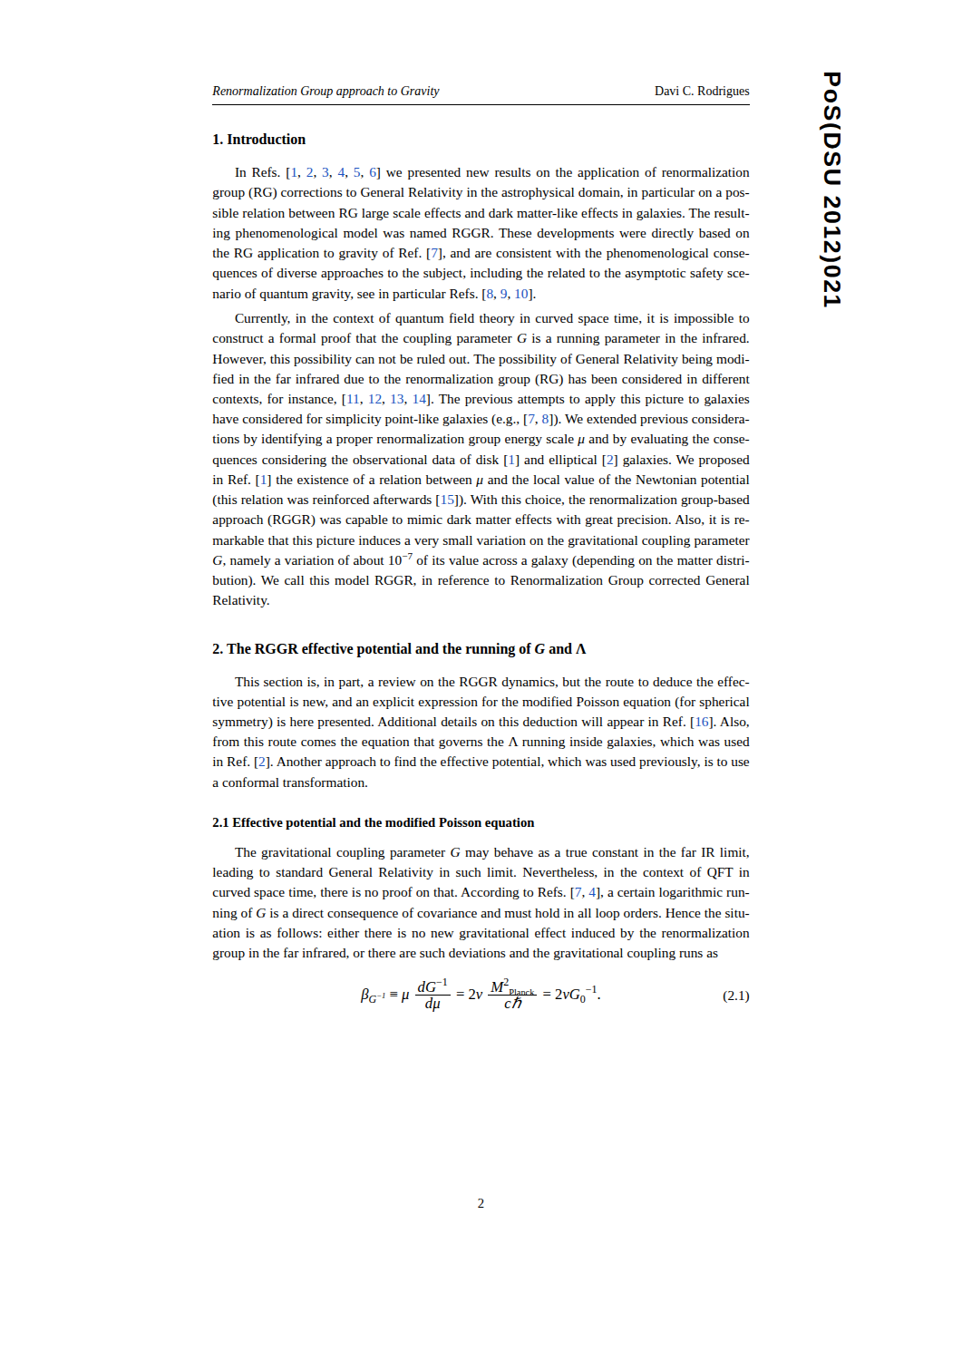Renormalization Group approach to Gravity Davi C. Rodrigues
PoS(DSU 2012)021
1. Introduction
In Refs. [1, 2, 3, 4, 5, 6] we presented new results on the application of renormalization group (RG) corrections to General Relativity in the astrophysical domain, in particular on a possible relation between RG large scale effects and dark matter-like effects in galaxies. The resulting phenomenological model was named RGGR. These developments were directly based on the RG application to gravity of Ref. [7], and are consistent with the phenomenological consequences of diverse approaches to the subject, including the related to the asymptotic safety scenario of quantum gravity, see in particular Refs. [8, 9, 10].
Currently, in the context of quantum field theory in curved space time, it is impossible to construct a formal proof that the coupling parameter G is a running parameter in the infrared. However, this possibility can not be ruled out. The possibility of General Relativity being modified in the far infrared due to the renormalization group (RG) has been considered in different contexts, for instance, [11, 12, 13, 14]. The previous attempts to apply this picture to galaxies have considered for simplicity point-like galaxies (e.g., [7, 8]). We extended previous considerations by identifying a proper renormalization group energy scale μ and by evaluating the consequences considering the observational data of disk [1] and elliptical [2] galaxies. We proposed in Ref. [1] the existence of a relation between μ and the local value of the Newtonian potential (this relation was reinforced afterwards [15]). With this choice, the renormalization group-based approach (RGGR) was capable to mimic dark matter effects with great precision. Also, it is remarkable that this picture induces a very small variation on the gravitational coupling parameter G, namely a variation of about 10−7 of its value across a galaxy (depending on the matter distribution). We call this model RGGR, in reference to Renormalization Group corrected General Relativity.
2. The RGGR effective potential and the running of G and Λ
This section is, in part, a review on the RGGR dynamics, but the route to deduce the effective potential is new, and an explicit expression for the modified Poisson equation (for spherical symmetry) is here presented. Additional details on this deduction will appear in Ref. [16]. Also, from this route comes the equation that governs the Λ running inside galaxies, which was used in Ref. [2]. Another approach to find the effective potential, which was used previously, is to use a conformal transformation.
2.1 Effective potential and the modified Poisson equation
The gravitational coupling parameter G may behave as a true constant in the far IR limit, leading to standard General Relativity in such limit. Nevertheless, in the context of QFT in curved space time, there is no proof on that. According to Refs. [7, 4], a certain logarithmic running of G is a direct consequence of covariance and must hold in all loop orders. Hence the situation is as follows: either there is no new gravitational effect induced by the renormalization group in the far infrared, or there are such deviations and the gravitational coupling runs as
βG−1 ≡ μ dG−1 dμ = 2ν M2Planck cℏ = 2νG0−1. (2.1)
2